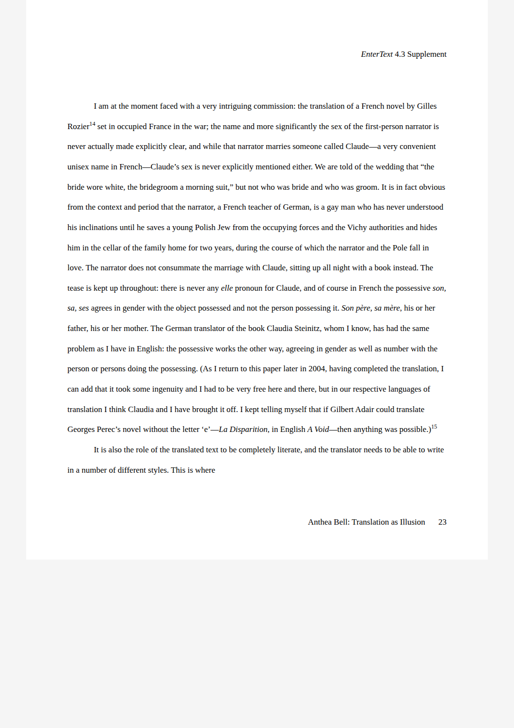EnterText 4.3 Supplement
I am at the moment faced with a very intriguing commission: the translation of a French novel by Gilles Rozier14 set in occupied France in the war; the name and more significantly the sex of the first-person narrator is never actually made explicitly clear, and while that narrator marries someone called Claude—a very convenient unisex name in French—Claude’s sex is never explicitly mentioned either. We are told of the wedding that “the bride wore white, the bridegroom a morning suit,” but not who was bride and who was groom. It is in fact obvious from the context and period that the narrator, a French teacher of German, is a gay man who has never understood his inclinations until he saves a young Polish Jew from the occupying forces and the Vichy authorities and hides him in the cellar of the family home for two years, during the course of which the narrator and the Pole fall in love. The narrator does not consummate the marriage with Claude, sitting up all night with a book instead. The tease is kept up throughout: there is never any elle pronoun for Claude, and of course in French the possessive son, sa, ses agrees in gender with the object possessed and not the person possessing it. Son père, sa mère, his or her father, his or her mother. The German translator of the book Claudia Steinitz, whom I know, has had the same problem as I have in English: the possessive works the other way, agreeing in gender as well as number with the person or persons doing the possessing. (As I return to this paper later in 2004, having completed the translation, I can add that it took some ingenuity and I had to be very free here and there, but in our respective languages of translation I think Claudia and I have brought it off. I kept telling myself that if Gilbert Adair could translate Georges Perec’s novel without the letter ‘e’—La Disparition, in English A Void—then anything was possible.)15
It is also the role of the translated text to be completely literate, and the translator needs to be able to write in a number of different styles. This is where
Anthea Bell: Translation as Illusion23